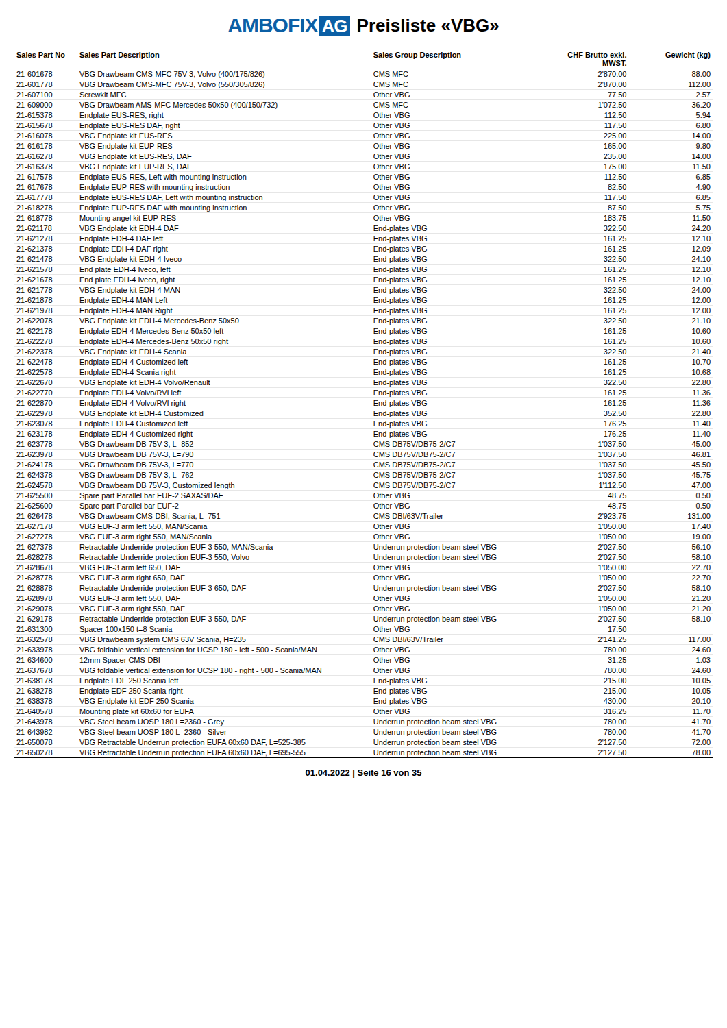AMBOFIXAG
Preisliste «VBG»
| Sales Part No | Sales Part Description | Sales Group Description | CHF Brutto exkl. MWST. | Gewicht (kg) |
| --- | --- | --- | --- | --- |
| 21-601678 | VBG Drawbeam CMS-MFC 75V-3, Volvo (400/175/826) | CMS MFC | 2'870.00 | 88.00 |
| 21-601778 | VBG Drawbeam CMS-MFC 75V-3, Volvo (550/305/826) | CMS MFC | 2'870.00 | 112.00 |
| 21-607100 | Screwkit MFC | Other VBG | 77.50 | 2.57 |
| 21-609000 | VBG Drawbeam AMS-MFC Mercedes 50x50 (400/150/732) | CMS MFC | 1'072.50 | 36.20 |
| 21-615378 | Endplate EUS-RES, right | Other VBG | 112.50 | 5.94 |
| 21-615678 | Endplate EUS-RES DAF, right | Other VBG | 117.50 | 6.80 |
| 21-616078 | VBG Endplate kit EUS-RES | Other VBG | 225.00 | 14.00 |
| 21-616178 | VBG Endplate kit EUP-RES | Other VBG | 165.00 | 9.80 |
| 21-616278 | VBG Endplate kit EUS-RES, DAF | Other VBG | 235.00 | 14.00 |
| 21-616378 | VBG Endplate kit EUP-RES, DAF | Other VBG | 175.00 | 11.50 |
| 21-617578 | Endplate EUS-RES, Left with mounting instruction | Other VBG | 112.50 | 6.85 |
| 21-617678 | Endplate EUP-RES with mounting instruction | Other VBG | 82.50 | 4.90 |
| 21-617778 | Endplate EUS-RES DAF, Left with mounting instruction | Other VBG | 117.50 | 6.85 |
| 21-618278 | Endplate EUP-RES DAF with mounting instruction | Other VBG | 87.50 | 5.75 |
| 21-618778 | Mounting angel kit EUP-RES | Other VBG | 183.75 | 11.50 |
| 21-621178 | VBG Endplate kit EDH-4 DAF | End-plates VBG | 322.50 | 24.20 |
| 21-621278 | Endplate EDH-4 DAF left | End-plates VBG | 161.25 | 12.10 |
| 21-621378 | Endplate EDH-4 DAF right | End-plates VBG | 161.25 | 12.09 |
| 21-621478 | VBG Endplate kit EDH-4 Iveco | End-plates VBG | 322.50 | 24.10 |
| 21-621578 | End plate EDH-4 Iveco, left | End-plates VBG | 161.25 | 12.10 |
| 21-621678 | End plate EDH-4 Iveco, right | End-plates VBG | 161.25 | 12.10 |
| 21-621778 | VBG Endplate kit EDH-4 MAN | End-plates VBG | 322.50 | 24.00 |
| 21-621878 | Endplate EDH-4 MAN Left | End-plates VBG | 161.25 | 12.00 |
| 21-621978 | Endplate EDH-4 MAN Right | End-plates VBG | 161.25 | 12.00 |
| 21-622078 | VBG Endplate kit EDH-4 Mercedes-Benz 50x50 | End-plates VBG | 322.50 | 21.10 |
| 21-622178 | Endplate EDH-4 Mercedes-Benz 50x50 left | End-plates VBG | 161.25 | 10.60 |
| 21-622278 | Endplate EDH-4 Mercedes-Benz 50x50 right | End-plates VBG | 161.25 | 10.60 |
| 21-622378 | VBG Endplate kit EDH-4 Scania | End-plates VBG | 322.50 | 21.40 |
| 21-622478 | Endplate EDH-4 Customized left | End-plates VBG | 161.25 | 10.70 |
| 21-622578 | Endplate EDH-4 Scania right | End-plates VBG | 161.25 | 10.68 |
| 21-622670 | VBG Endplate kit EDH-4 Volvo/Renault | End-plates VBG | 322.50 | 22.80 |
| 21-622770 | Endplate EDH-4 Volvo/RVI left | End-plates VBG | 161.25 | 11.36 |
| 21-622870 | Endplate EDH-4 Volvo/RVI right | End-plates VBG | 161.25 | 11.36 |
| 21-622978 | VBG Endplate kit EDH-4 Customized | End-plates VBG | 352.50 | 22.80 |
| 21-623078 | Endplate EDH-4 Customized left | End-plates VBG | 176.25 | 11.40 |
| 21-623178 | Endplate EDH-4 Customized right | End-plates VBG | 176.25 | 11.40 |
| 21-623778 | VBG Drawbeam DB 75V-3, L=852 | CMS DB75V/DB75-2/C7 | 1'037.50 | 45.00 |
| 21-623978 | VBG Drawbeam DB 75V-3, L=790 | CMS DB75V/DB75-2/C7 | 1'037.50 | 46.81 |
| 21-624178 | VBG Drawbeam DB 75V-3, L=770 | CMS DB75V/DB75-2/C7 | 1'037.50 | 45.50 |
| 21-624378 | VBG Drawbeam DB 75V-3, L=762 | CMS DB75V/DB75-2/C7 | 1'037.50 | 45.75 |
| 21-624578 | VBG Drawbeam DB 75V-3, Customized length | CMS DB75V/DB75-2/C7 | 1'112.50 | 47.00 |
| 21-625500 | Spare part Parallel bar EUF-2 SAXAS/DAF | Other VBG | 48.75 | 0.50 |
| 21-625600 | Spare part Parallel bar EUF-2 | Other VBG | 48.75 | 0.50 |
| 21-626478 | VBG Drawbeam CMS-DBI, Scania, L=751 | CMS DBI/63V/Trailer | 2'923.75 | 131.00 |
| 21-627178 | VBG EUF-3 arm left 550, MAN/Scania | Other VBG | 1'050.00 | 17.40 |
| 21-627278 | VBG EUF-3 arm right 550, MAN/Scania | Other VBG | 1'050.00 | 19.00 |
| 21-627378 | Retractable Underride protection EUF-3 550, MAN/Scania | Underrun protection beam steel VBG | 2'027.50 | 56.10 |
| 21-628278 | Retractable Underride protection EUF-3 550, Volvo | Underrun protection beam steel VBG | 2'027.50 | 58.10 |
| 21-628678 | VBG EUF-3 arm left 650, DAF | Other VBG | 1'050.00 | 22.70 |
| 21-628778 | VBG EUF-3 arm right 650, DAF | Other VBG | 1'050.00 | 22.70 |
| 21-628878 | Retractable Underride protection EUF-3 650, DAF | Underrun protection beam steel VBG | 2'027.50 | 58.10 |
| 21-628978 | VBG EUF-3 arm left 550, DAF | Other VBG | 1'050.00 | 21.20 |
| 21-629078 | VBG EUF-3 arm right 550, DAF | Other VBG | 1'050.00 | 21.20 |
| 21-629178 | Retractable Underride protection EUF-3 550, DAF | Underrun protection beam steel VBG | 2'027.50 | 58.10 |
| 21-631300 | Spacer 100x150 t=8 Scania | Other VBG | 17.50 | |
| 21-632578 | VBG Drawbeam system CMS 63V Scania, H=235 | CMS DBI/63V/Trailer | 2'141.25 | 117.00 |
| 21-633978 | VBG foldable vertical extension for UCSP 180 - left - 500 - Scania/MAN | Other VBG | 780.00 | 24.60 |
| 21-634600 | 12mm Spacer CMS-DBI | Other VBG | 31.25 | 1.03 |
| 21-637678 | VBG foldable vertical extension for UCSP 180 - right - 500 - Scania/MAN | Other VBG | 780.00 | 24.60 |
| 21-638178 | Endplate EDF 250 Scania left | End-plates VBG | 215.00 | 10.05 |
| 21-638278 | Endplate EDF 250 Scania right | End-plates VBG | 215.00 | 10.05 |
| 21-638378 | VBG Endplate kit EDF 250 Scania | End-plates VBG | 430.00 | 20.10 |
| 21-640578 | Mounting plate kit 60x60 for EUFA | Other VBG | 316.25 | 11.70 |
| 21-643978 | VBG Steel beam UOSP 180 L=2360 - Grey | Underrun protection beam steel VBG | 780.00 | 41.70 |
| 21-643982 | VBG Steel beam UOSP 180 L=2360 - Silver | Underrun protection beam steel VBG | 780.00 | 41.70 |
| 21-650078 | VBG Retractable Underrun protection EUFA 60x60 DAF, L=525-385 | Underrun protection beam steel VBG | 2'127.50 | 72.00 |
| 21-650278 | VBG Retractable Underrun protection EUFA 60x60 DAF, L=695-555 | Underrun protection beam steel VBG | 2'127.50 | 78.00 |
01.04.2022 | Seite 16 von 35